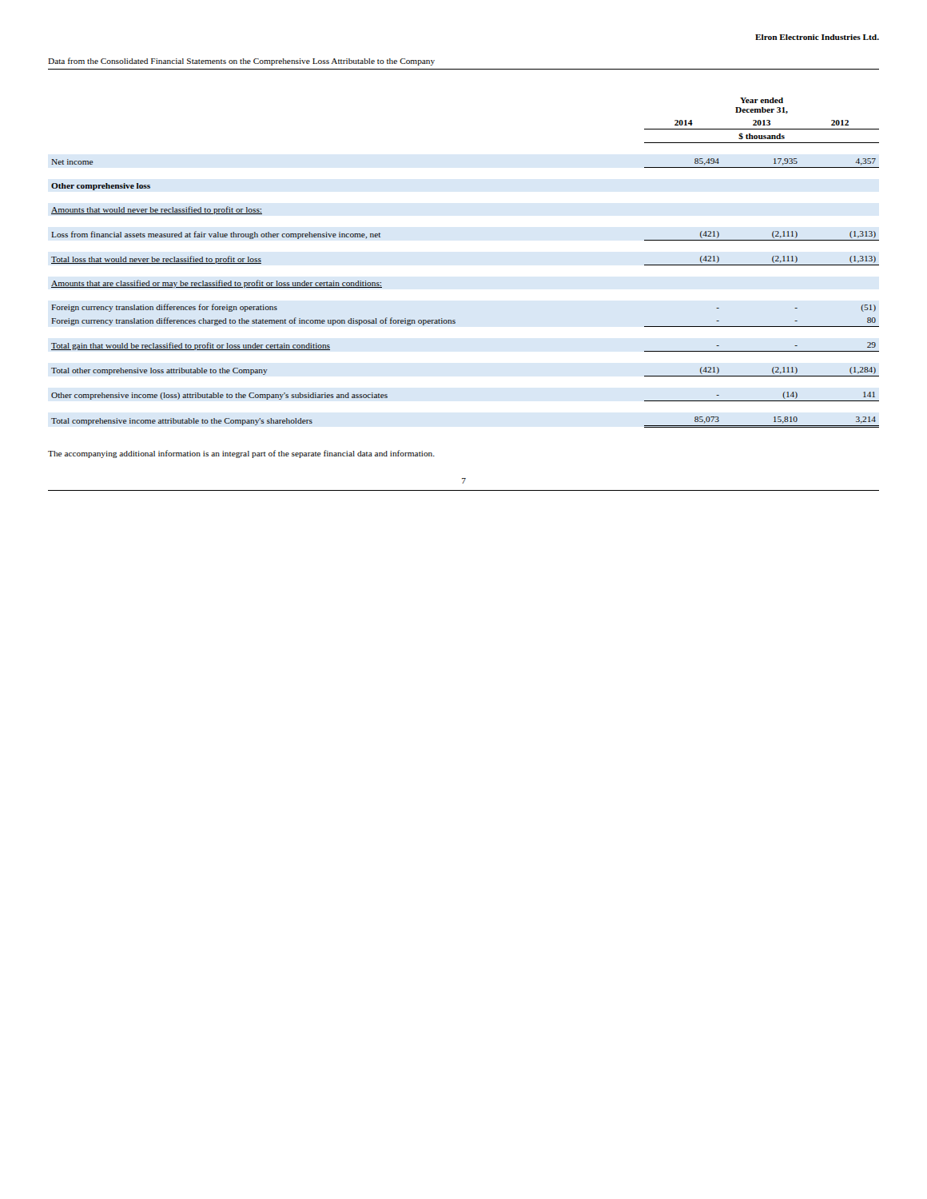Elron Electronic Industries Ltd.
Data from the Consolidated Financial Statements on the Comprehensive Loss Attributable to the Company
| | Year ended December 31, |
| | 2014 | 2013 | 2012 |
| | $ thousands |
| Net income | 85,494 | 17,935 | 4,357 |
| Other comprehensive loss | | | |
| Amounts that would never be reclassified to profit or loss: | | | |
| Loss from financial assets measured at fair value through other comprehensive income, net | (421) | (2,111) | (1,313) |
| Total loss that would never be reclassified to profit or loss | (421) | (2,111) | (1,313) |
| Amounts that are classified or may be reclassified to profit or loss under certain conditions: | | | |
| Foreign currency translation differences for foreign operations | - | - | (51) |
| Foreign currency translation differences charged to the statement of income upon disposal of foreign operations | - | - | 80 |
| Total gain that would be reclassified to profit or loss under certain conditions | - | - | 29 |
| Total other comprehensive loss attributable to the Company | (421) | (2,111) | (1,284) |
| Other comprehensive income (loss) attributable to the Company's subsidiaries and associates | - | (14) | 141 |
| Total comprehensive income attributable to the Company's shareholders | 85,073 | 15,810 | 3,214 |
The accompanying additional information is an integral part of the separate financial data and information.
7